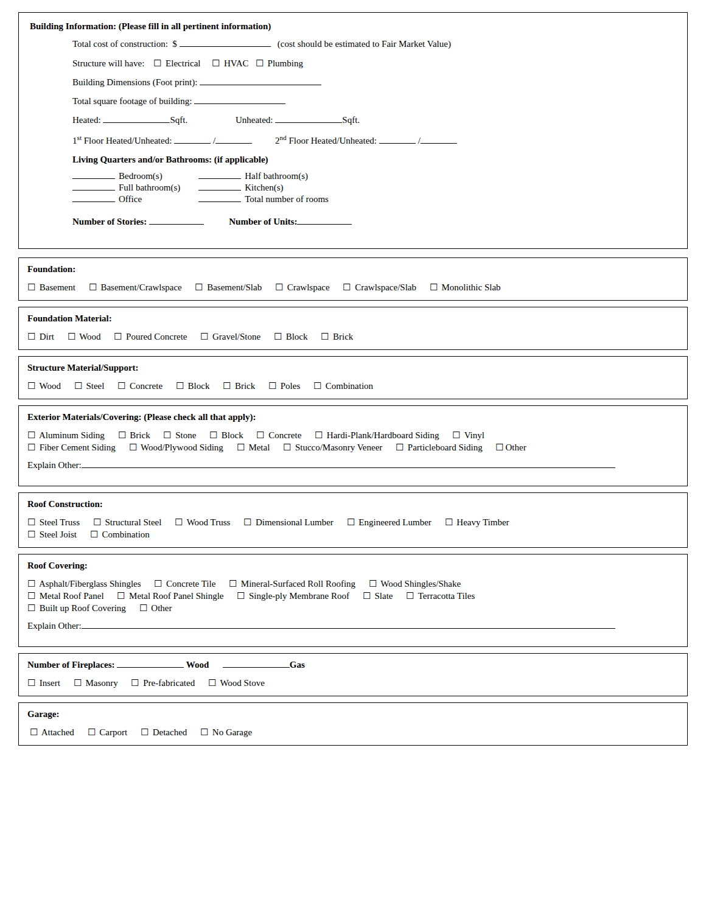Building Information: (Please fill in all pertinent information)
Total cost of construction: $ (cost should be estimated to Fair Market Value)
Structure will have: ☐ Electrical ☐ HVAC ☐ Plumbing
Building Dimensions (Foot print):
Total square footage of building:
Heated: Sqft. Unheated: Sqft.
1st Floor Heated/Unheated: / 2nd Floor Heated/Unheated: /
Living Quarters and/or Bathrooms: (if applicable)
| Bedroom(s) | Half bathroom(s) |
| Full bathroom(s) | Kitchen(s) |
| Office | Total number of rooms |
Number of Stories: Number of Units:
Foundation:
☐ Basement ☐ Basement/Crawlspace ☐ Basement/Slab ☐ Crawlspace ☐ Crawlspace/Slab ☐ Monolithic Slab
Foundation Material:
☐ Dirt ☐ Wood ☐ Poured Concrete ☐ Gravel/Stone ☐ Block ☐ Brick
Structure Material/Support:
☐ Wood ☐ Steel ☐ Concrete ☐ Block ☐ Brick ☐ Poles ☐ Combination
Exterior Materials/Covering: (Please check all that apply):
☐ Aluminum Siding ☐ Brick ☐ Stone ☐ Block ☐ Concrete ☐ Hardi-Plank/Hardboard Siding ☐ Vinyl
☐ Fiber Cement Siding ☐ Wood/Plywood Siding ☐ Metal ☐ Stucco/Masonry Veneer ☐ Particleboard Siding ☐Other
Explain Other:
Roof Construction:
☐ Steel Truss ☐ Structural Steel ☐ Wood Truss ☐ Dimensional Lumber ☐ Engineered Lumber ☐ Heavy Timber
☐ Steel Joist ☐ Combination
Roof Covering:
☐ Asphalt/Fiberglass Shingles ☐ Concrete Tile ☐ Mineral-Surfaced Roll Roofing ☐ Wood Shingles/Shake
☐ Metal Roof Panel ☐ Metal Roof Panel Shingle ☐ Single-ply Membrane Roof ☐ Slate ☐ Terracotta Tiles
☐ Built up Roof Covering ☐ Other
Explain Other:
Number of Fireplaces: Wood Gas
☐ Insert ☐ Masonry ☐ Pre-fabricated ☐ Wood Stove
Garage:
☐ Attached ☐ Carport ☐ Detached ☐ No Garage